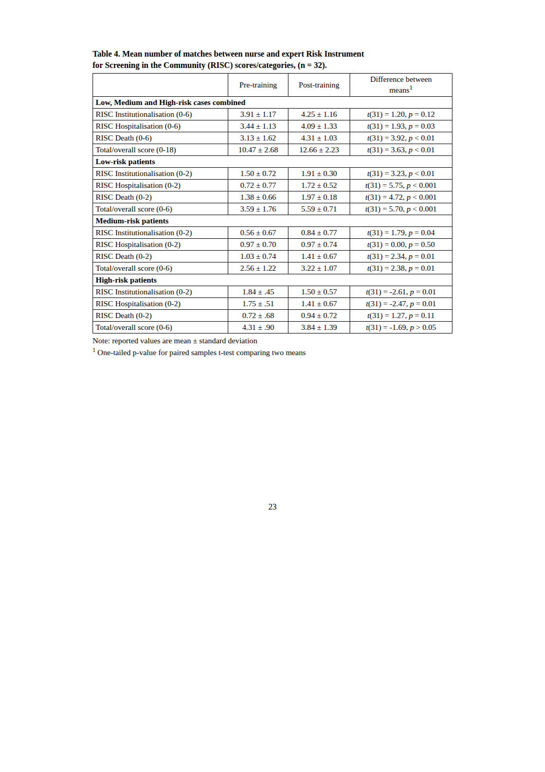Table 4. Mean number of matches between nurse and expert Risk Instrument
for Screening in the Community (RISC) scores/categories, (n = 32).
| | Pre-training | Post-training | Difference between means 1 |
| --- | --- | --- | --- |
| Low, Medium and High-risk cases combined |
| RISC Institutionalisation (0-6) | 3.91 ± 1.17 | 4.25 ± 1.16 | t (31) = 1.20, p = 0.12 |
| RISC Hospitalisation (0-6) | 3.44 ± 1.13 | 4.09 ± 1.33 | t (31) = 1.93, p = 0.03 |
| RISC Death (0-6) | 3.13 ± 1.62 | 4.31 ± 1.03 | t (31) = 3.92, p < 0.01 |
| Total/overall score (0-18) | 10.47 ± 2.68 | 12.66 ± 2.23 | t (31) = 3.63, p < 0.01 |
| Low-risk patients |
| RISC Institutionalisation (0-2) | 1.50 ± 0.72 | 1.91 ± 0.30 | t (31) = 3.23, p < 0.01 |
| RISC Hospitalisation (0-2) | 0.72 ± 0.77 | 1.72 ± 0.52 | t (31) = 5.75, p < 0.001 |
| RISC Death (0-2) | 1.38 ± 0.66 | 1.97 ± 0.18 | t (31) = 4.72, p < 0.001 |
| Total/overall score (0-6) | 3.59 ± 1.76 | 5.59 ± 0.71 | t (31) = 5.70, p < 0.001 |
| Medium-risk patients |
| RISC Institutionalisation (0-2) | 0.56 ± 0.67 | 0.84 ± 0.77 | t (31) = 1.79, p = 0.04 |
| RISC Hospitalisation (0-2) | 0.97 ± 0.70 | 0.97 ± 0.74 | t (31) = 0.00, p = 0.50 |
| RISC Death (0-2) | 1.03 ± 0.74 | 1.41 ± 0.67 | t (31) = 2.34, p = 0.01 |
| Total/overall score (0-6) | 2.56 ± 1.22 | 3.22 ± 1.07 | t (31) = 2.38, p = 0.01 |
| High-risk patients |
| RISC Institutionalisation (0-2) | 1.84 ± .45 | 1.50 ± 0.57 | t (31) = -2.61, p = 0.01 |
| RISC Hospitalisation (0-2) | 1.75 ± .51 | 1.41 ± 0.67 | t (31) = -2.47, p = 0.01 |
| RISC Death (0-2) | 0.72 ± .68 | 0.94 ± 0.72 | t (31) = 1.27, p = 0.11 |
| Total/overall score (0-6) | 4.31 ± .90 | 3.84 ± 1.39 | t (31) = -1.69, p > 0.05 |
Note: reported values are mean ± standard deviation
1 One-tailed p-value for paired samples t-test comparing two means
23